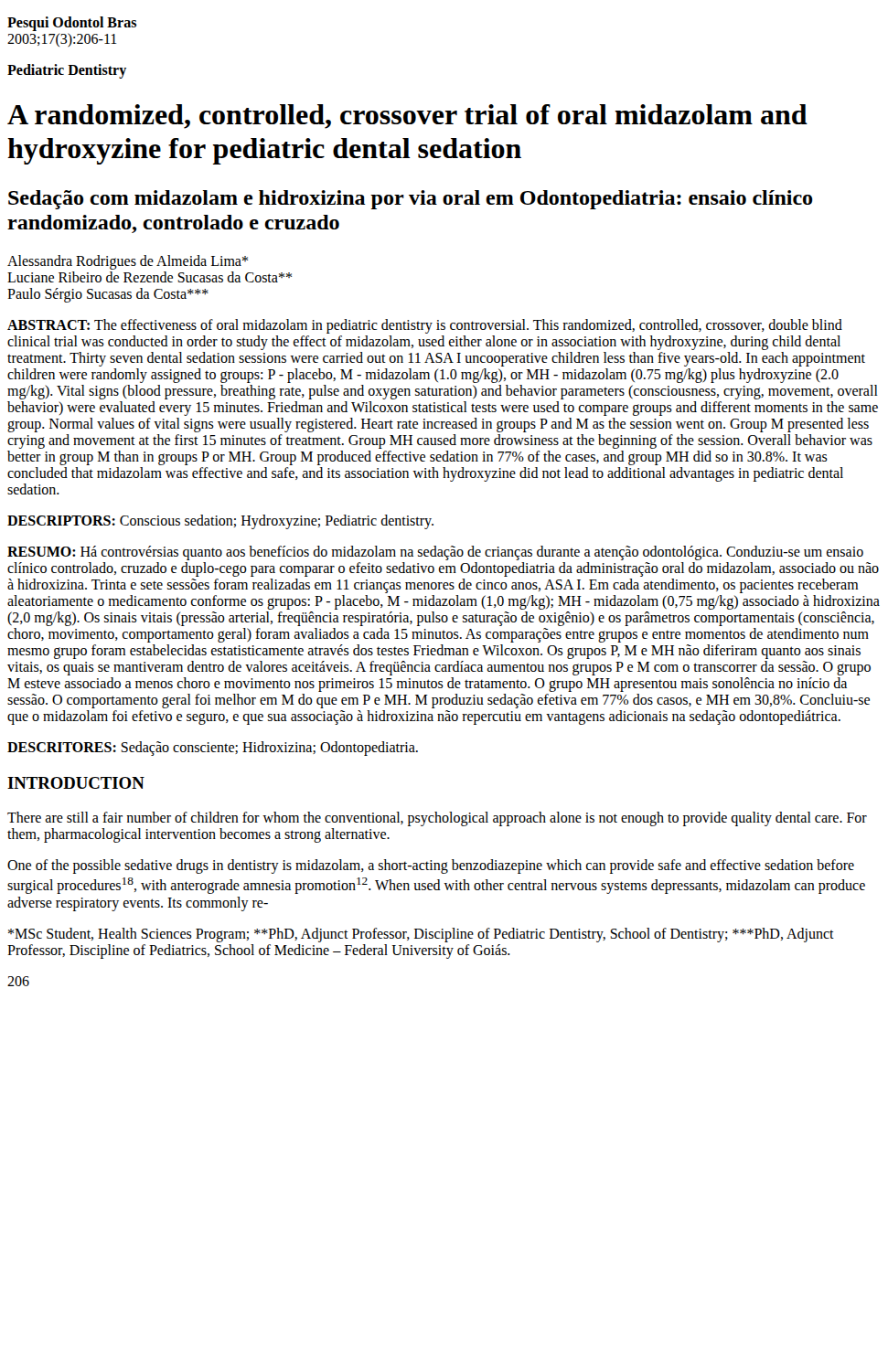Pesqui Odontol Bras
2003;17(3):206-11
Pediatric Dentistry
A randomized, controlled, crossover trial of oral midazolam and hydroxyzine for pediatric dental sedation
Sedação com midazolam e hidroxizina por via oral em Odontopediatria: ensaio clínico randomizado, controlado e cruzado
Alessandra Rodrigues de Almeida Lima*
Luciane Ribeiro de Rezende Sucasas da Costa**
Paulo Sérgio Sucasas da Costa***
ABSTRACT: The effectiveness of oral midazolam in pediatric dentistry is controversial. This randomized, controlled, crossover, double blind clinical trial was conducted in order to study the effect of midazolam, used either alone or in association with hydroxyzine, during child dental treatment. Thirty seven dental sedation sessions were carried out on 11 ASA I uncooperative children less than five years-old. In each appointment children were randomly assigned to groups: P - placebo, M - midazolam (1.0 mg/kg), or MH - midazolam (0.75 mg/kg) plus hydroxyzine (2.0 mg/kg). Vital signs (blood pressure, breathing rate, pulse and oxygen saturation) and behavior parameters (consciousness, crying, movement, overall behavior) were evaluated every 15 minutes. Friedman and Wilcoxon statistical tests were used to compare groups and different moments in the same group. Normal values of vital signs were usually registered. Heart rate increased in groups P and M as the session went on. Group M presented less crying and movement at the first 15 minutes of treatment. Group MH caused more drowsiness at the beginning of the session. Overall behavior was better in group M than in groups P or MH. Group M produced effective sedation in 77% of the cases, and group MH did so in 30.8%. It was concluded that midazolam was effective and safe, and its association with hydroxyzine did not lead to additional advantages in pediatric dental sedation.
DESCRIPTORS: Conscious sedation; Hydroxyzine; Pediatric dentistry.
RESUMO: Há controvérsias quanto aos benefícios do midazolam na sedação de crianças durante a atenção odontológica. Conduziu-se um ensaio clínico controlado, cruzado e duplo-cego para comparar o efeito sedativo em Odontopediatria da administração oral do midazolam, associado ou não à hidroxizina. Trinta e sete sessões foram realizadas em 11 crianças menores de cinco anos, ASA I. Em cada atendimento, os pacientes receberam aleatoriamente o medicamento conforme os grupos: P - placebo, M - midazolam (1,0 mg/kg); MH - midazolam (0,75 mg/kg) associado à hidroxizina (2,0 mg/kg). Os sinais vitais (pressão arterial, freqüência respiratória, pulso e saturação de oxigênio) e os parâmetros comportamentais (consciência, choro, movimento, comportamento geral) foram avaliados a cada 15 minutos. As comparações entre grupos e entre momentos de atendimento num mesmo grupo foram estabelecidas estatisticamente através dos testes Friedman e Wilcoxon. Os grupos P, M e MH não diferiram quanto aos sinais vitais, os quais se mantiveram dentro de valores aceitáveis. A freqüência cardíaca aumentou nos grupos P e M com o transcorrer da sessão. O grupo M esteve associado a menos choro e movimento nos primeiros 15 minutos de tratamento. O grupo MH apresentou mais sonolência no início da sessão. O comportamento geral foi melhor em M do que em P e MH. M produziu sedação efetiva em 77% dos casos, e MH em 30,8%. Concluiu-se que o midazolam foi efetivo e seguro, e que sua associação à hidroxizina não repercutiu em vantagens adicionais na sedação odontopediátrica.
DESCRITORES: Sedação consciente; Hidroxizina; Odontopediatria.
INTRODUCTION
There are still a fair number of children for whom the conventional, psychological approach alone is not enough to provide quality dental care. For them, pharmacological intervention becomes a strong alternative.
One of the possible sedative drugs in dentistry is midazolam, a short-acting benzodiazepine which can provide safe and effective sedation before surgical procedures18, with anterograde amnesia promotion12. When used with other central nervous systems depressants, midazolam can produce adverse respiratory events. Its commonly re-
*MSc Student, Health Sciences Program; **PhD, Adjunct Professor, Discipline of Pediatric Dentistry, School of Dentistry; ***PhD, Adjunct Professor, Discipline of Pediatrics, School of Medicine – Federal University of Goiás.
206